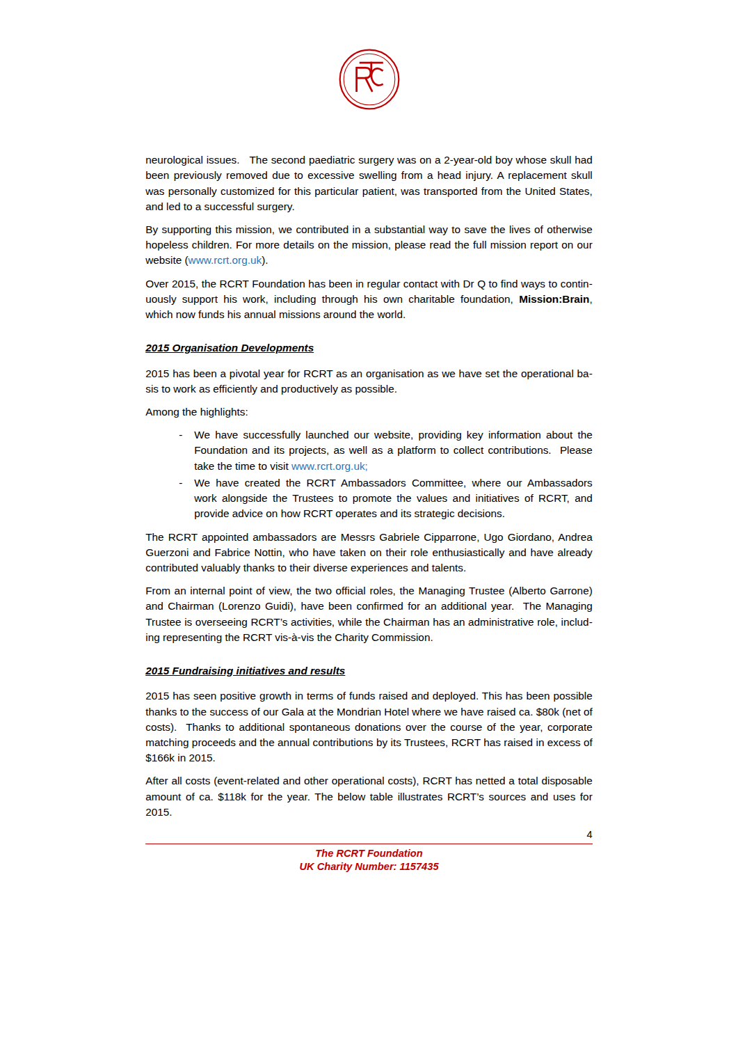neurological issues. The second paediatric surgery was on a 2-year-old boy whose skull had been previously removed due to excessive swelling from a head injury. A replacement skull was personally customized for this particular patient, was transported from the United States, and led to a successful surgery.
By supporting this mission, we contributed in a substantial way to save the lives of otherwise hopeless children. For more details on the mission, please read the full mission report on our website (www.rcrt.org.uk).
Over 2015, the RCRT Foundation has been in regular contact with Dr Q to find ways to continuously support his work, including through his own charitable foundation, Mission:Brain, which now funds his annual missions around the world.
2015 Organisation Developments
2015 has been a pivotal year for RCRT as an organisation as we have set the operational basis to work as efficiently and productively as possible.
Among the highlights:
We have successfully launched our website, providing key information about the Foundation and its projects, as well as a platform to collect contributions. Please take the time to visit www.rcrt.org.uk;
We have created the RCRT Ambassadors Committee, where our Ambassadors work alongside the Trustees to promote the values and initiatives of RCRT, and provide advice on how RCRT operates and its strategic decisions.
The RCRT appointed ambassadors are Messrs Gabriele Cipparrone, Ugo Giordano, Andrea Guerzoni and Fabrice Nottin, who have taken on their role enthusiastically and have already contributed valuably thanks to their diverse experiences and talents.
From an internal point of view, the two official roles, the Managing Trustee (Alberto Garrone) and Chairman (Lorenzo Guidi), have been confirmed for an additional year. The Managing Trustee is overseeing RCRT’s activities, while the Chairman has an administrative role, including representing the RCRT vis-à-vis the Charity Commission.
2015 Fundraising initiatives and results
2015 has seen positive growth in terms of funds raised and deployed. This has been possible thanks to the success of our Gala at the Mondrian Hotel where we have raised ca. $80k (net of costs). Thanks to additional spontaneous donations over the course of the year, corporate matching proceeds and the annual contributions by its Trustees, RCRT has raised in excess of $166k in 2015.
After all costs (event-related and other operational costs), RCRT has netted a total disposable amount of ca. $118k for the year. The below table illustrates RCRT’s sources and uses for 2015.
4
The RCRT Foundation
UK Charity Number: 1157435